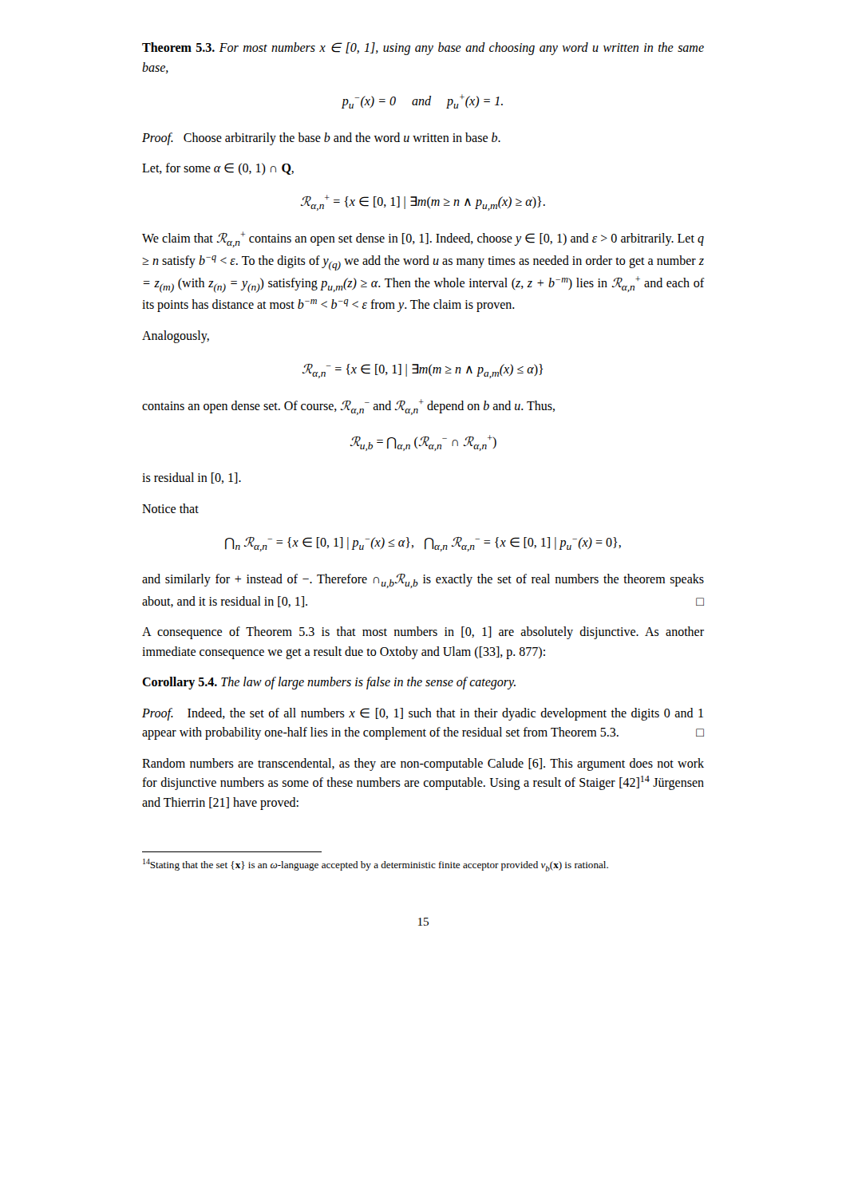Theorem 5.3. For most numbers x ∈ [0, 1], using any base and choosing any word u written in the same base,
pu−(x) = 0 and pu+(x) = 1.
Proof. Choose arbitrarily the base b and the word u written in base b.
Let, for some α ∈ (0, 1) ∩ Q,
ℛα,n+ = {x ∈ [0, 1] | ∃m(m ≥ n ∧ pu,m(x) ≥ α)}.
We claim that ℛα,n+ contains an open set dense in [0, 1]. Indeed, choose y ∈ [0, 1) and ε > 0 arbitrarily. Let q ≥ n satisfy b−q < ε. To the digits of y(q) we add the word u as many times as needed in order to get a number z = z(m) (with z(n) = y(n)) satisfying pu,m(z) ≥ α. Then the whole interval (z, z + b−m) lies in ℛα,n+ and each of its points has distance at most b−m < b−q < ε from y. The claim is proven.
Analogously,
ℛα,n− = {x ∈ [0, 1] | ∃m(m ≥ n ∧ pa,m(x) ≤ α)}
contains an open dense set. Of course, ℛα,n− and ℛα,n+ depend on b and u. Thus,
ℛu,b = ⋂α,n (ℛα,n− ∩ ℛα,n+)
is residual in [0, 1].
Notice that
⋂n ℛα,n− = {x ∈ [0, 1] | pu−(x) ≤ α}, ⋂α,n ℛα,n− = {x ∈ [0, 1] | pu−(x) = 0},
and similarly for + instead of −. Therefore ∩u,bℛu,b is exactly the set of real numbers the theorem speaks about, and it is residual in [0, 1]. □
A consequence of Theorem 5.3 is that most numbers in [0, 1] are absolutely disjunctive. As another immediate consequence we get a result due to Oxtoby and Ulam ([33], p. 877):
Corollary 5.4. The law of large numbers is false in the sense of category.
Proof. Indeed, the set of all numbers x ∈ [0, 1] such that in their dyadic development the digits 0 and 1 appear with probability one-half lies in the complement of the residual set from Theorem 5.3. □
Random numbers are transcendental, as they are non-computable Calude [6]. This argument does not work for disjunctive numbers as some of these numbers are computable. Using a result of Staiger [42]14 Jürgensen and Thierrin [21] have proved:
14Stating that the set {x} is an ω-language accepted by a deterministic finite acceptor provided vb(x) is rational.
15